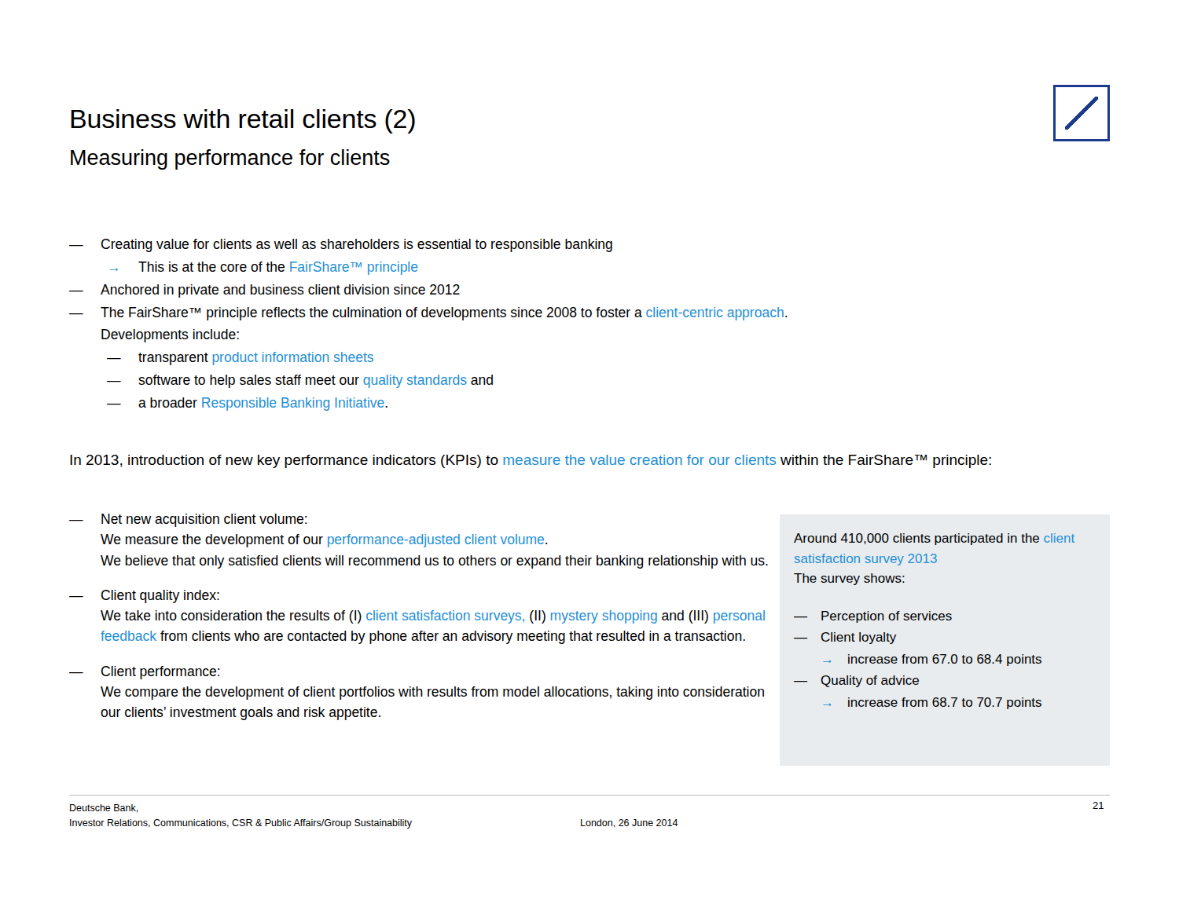Business with retail clients (2)
Measuring performance for clients
—
Creating value for clients as well as shareholders is essential to responsible banking
→
This is at the core of the FairShare™ principle
—
Anchored in private and business client division since 2012
—
The FairShare™ principle reflects the culmination of developments since 2008 to foster a client-centric approach.
Developments include:
—
transparent product information sheets
—
software to help sales staff meet our quality standards and
—
a broader Responsible Banking Initiative.
In 2013, introduction of new key performance indicators (KPIs) to measure the value creation for our clients within the FairShare™ principle:
—
Net new acquisition client volume:
We measure the development of our performance-adjusted client volume.
We believe that only satisfied clients will recommend us to others or expand their banking relationship with us.
—
Client quality index:
We take into consideration the results of (I) client satisfaction surveys, (II) mystery shopping and (III) personal feedback from clients who are contacted by phone after an advisory meeting that resulted in a transaction.
—
Client performance:
We compare the development of client portfolios with results from model allocations, taking into consideration our clients’ investment goals and risk appetite.
Around 410,000 clients participated in the client satisfaction survey 2013
The survey shows:
—
Perception of services
—
Client loyalty
→
increase from 67.0 to 68.4 points
—
Quality of advice
→
increase from 68.7 to 70.7 points
Deutsche Bank,
Investor Relations, Communications, CSR & Public Affairs/Group Sustainability London, 26 June 2014
21